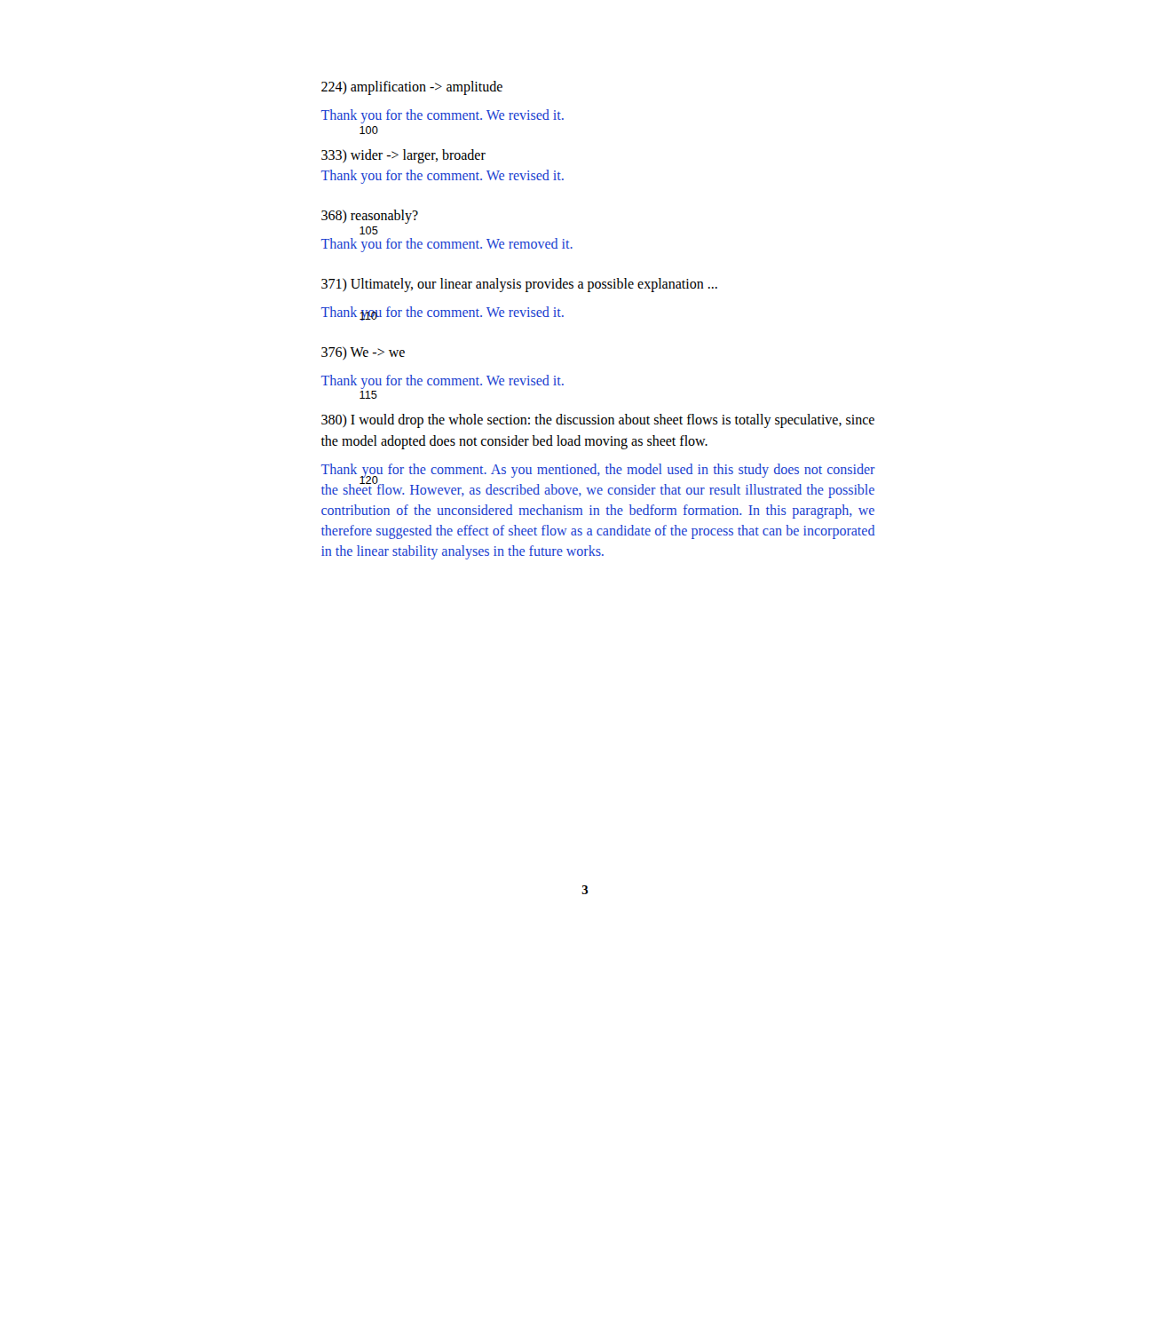224) amplification -> amplitude
Thank you for the comment. We revised it.
100
333) wider -> larger, broader
Thank you for the comment. We revised it.
368) reasonably?
Thank you for the comment. We removed it.
105
371) Ultimately, our linear analysis provides a possible explanation ...
Thank you for the comment. We revised it.
110
376) We -> we
Thank you for the comment. We revised it.
115
380) I would drop the whole section: the discussion about sheet flows is totally speculative, since the model adopted does not consider bed load moving as sheet flow.
Thank you for the comment. As you mentioned, the model used in this study does not consider the sheet flow. However, as described above, we consider that our result illustrated the possible contribution of the unconsidered mechanism in the bedform formation. In this paragraph, we therefore suggested the effect of sheet flow as a candidate of the process that can be incorporated in the linear stability analyses in the future works.
120
3